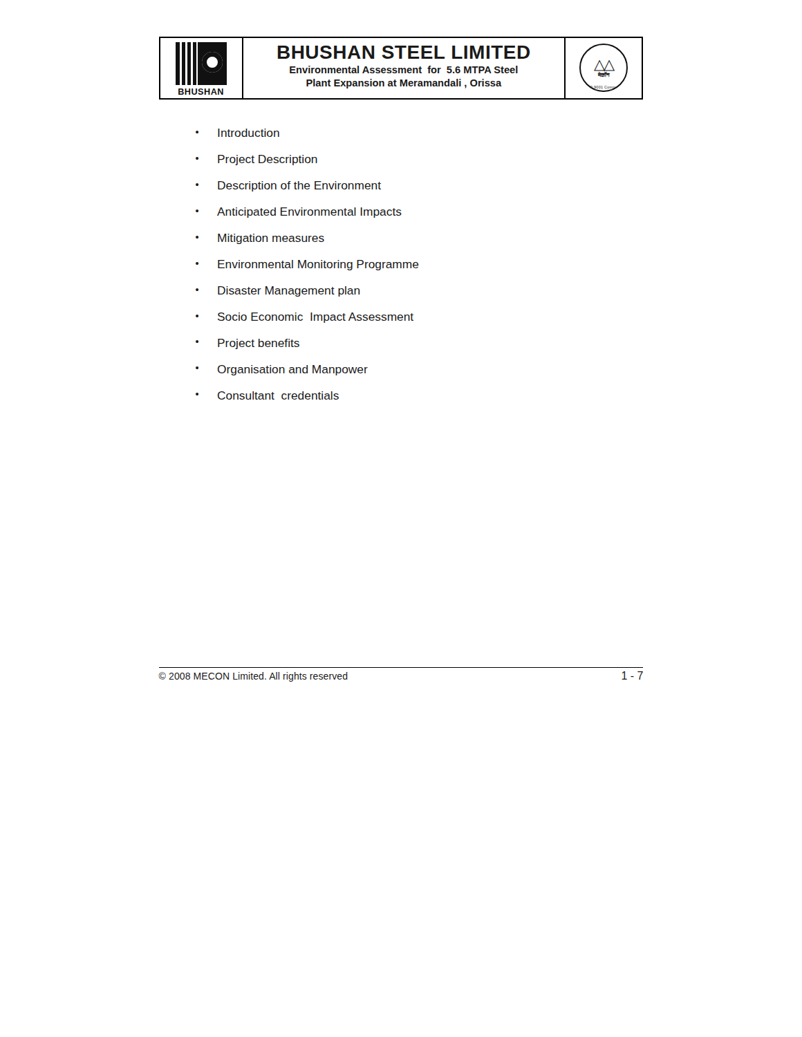BHUSHAN
BHUSHAN STEEL LIMITED
Environmental Assessment for 5.6 MTPA Steel
Plant Expansion at Meramandali , Orissa
△△
मेकॉन
ISO 9001 Company
Introduction
Project Description
Description of the Environment
Anticipated Environmental Impacts
Mitigation measures
Environmental Monitoring Programme
Disaster Management plan
Socio Economic Impact Assessment
Project benefits
Organisation and Manpower
Consultant credentials
© 2008 MECON Limited. All rights reserved
1 - 7